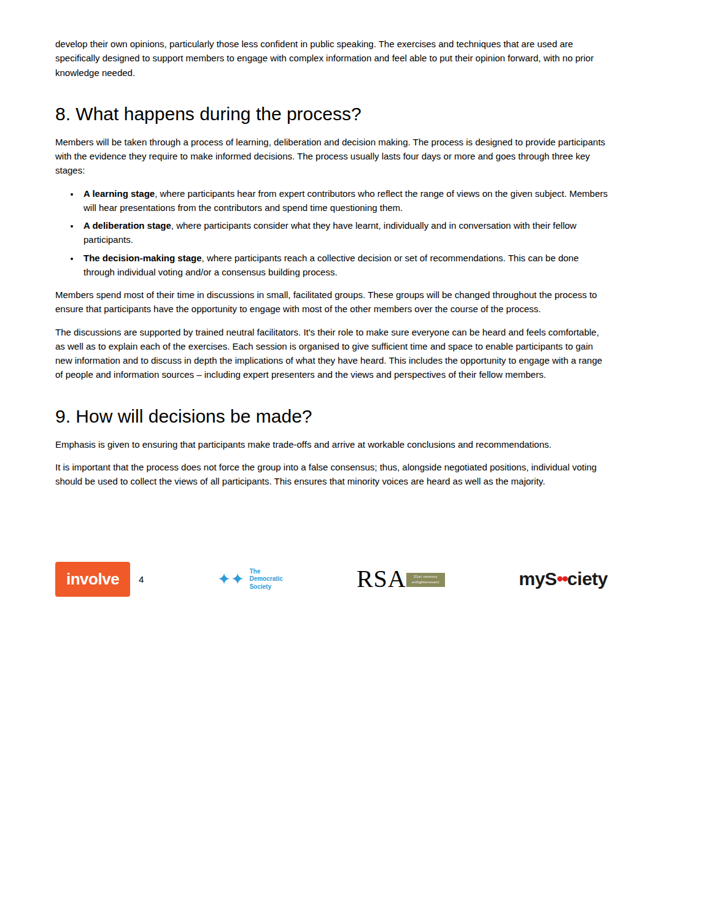develop their own opinions, particularly those less confident in public speaking. The exercises and techniques that are used are specifically designed to support members to engage with complex information and feel able to put their opinion forward, with no prior knowledge needed.
8. What happens during the process?
Members will be taken through a process of learning, deliberation and decision making. The process is designed to provide participants with the evidence they require to make informed decisions. The process usually lasts four days or more and goes through three key stages:
A learning stage, where participants hear from expert contributors who reflect the range of views on the given subject. Members will hear presentations from the contributors and spend time questioning them.
A deliberation stage, where participants consider what they have learnt, individually and in conversation with their fellow participants.
The decision-making stage, where participants reach a collective decision or set of recommendations. This can be done through individual voting and/or a consensus building process.
Members spend most of their time in discussions in small, facilitated groups. These groups will be changed throughout the process to ensure that participants have the opportunity to engage with most of the other members over the course of the process.
The discussions are supported by trained neutral facilitators. It's their role to make sure everyone can be heard and feels comfortable, as well as to explain each of the exercises. Each session is organised to give sufficient time and space to enable participants to gain new information and to discuss in depth the implications of what they have heard. This includes the opportunity to engage with a range of people and information sources – including expert presenters and the views and perspectives of their fellow members.
9. How will decisions be made?
Emphasis is given to ensuring that participants make trade-offs and arrive at workable conclusions and recommendations.
It is important that the process does not force the group into a false consensus; thus, alongside negotiated positions, individual voting should be used to collect the views of all participants. This ensures that minority voices are heard as well as the majority.
involve 4
✦✦ The
Democratic
Society
RSA
21st century enlightenment
myS••ciety